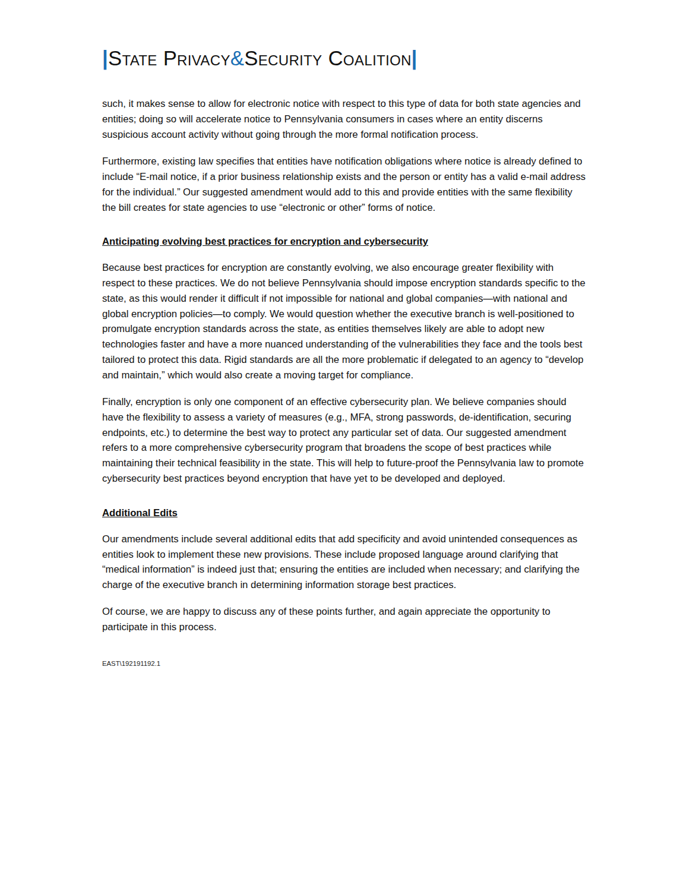|State Privacy&Security Coalition|
such, it makes sense to allow for electronic notice with respect to this type of data for both state agencies and entities; doing so will accelerate notice to Pennsylvania consumers in cases where an entity discerns suspicious account activity without going through the more formal notification process.
Furthermore, existing law specifies that entities have notification obligations where notice is already defined to include “E-mail notice, if a prior business relationship exists and the person or entity has a valid e-mail address for the individual.” Our suggested amendment would add to this and provide entities with the same flexibility the bill creates for state agencies to use “electronic or other” forms of notice.
Anticipating evolving best practices for encryption and cybersecurity
Because best practices for encryption are constantly evolving, we also encourage greater flexibility with respect to these practices. We do not believe Pennsylvania should impose encryption standards specific to the state, as this would render it difficult if not impossible for national and global companies—with national and global encryption policies—to comply. We would question whether the executive branch is well-positioned to promulgate encryption standards across the state, as entities themselves likely are able to adopt new technologies faster and have a more nuanced understanding of the vulnerabilities they face and the tools best tailored to protect this data. Rigid standards are all the more problematic if delegated to an agency to “develop and maintain,” which would also create a moving target for compliance.
Finally, encryption is only one component of an effective cybersecurity plan. We believe companies should have the flexibility to assess a variety of measures (e.g., MFA, strong passwords, de-identification, securing endpoints, etc.) to determine the best way to protect any particular set of data. Our suggested amendment refers to a more comprehensive cybersecurity program that broadens the scope of best practices while maintaining their technical feasibility in the state. This will help to future-proof the Pennsylvania law to promote cybersecurity best practices beyond encryption that have yet to be developed and deployed.
Additional Edits
Our amendments include several additional edits that add specificity and avoid unintended consequences as entities look to implement these new provisions. These include proposed language around clarifying that “medical information” is indeed just that; ensuring the entities are included when necessary; and clarifying the charge of the executive branch in determining information storage best practices.
Of course, we are happy to discuss any of these points further, and again appreciate the opportunity to participate in this process.
EAST\192191192.1